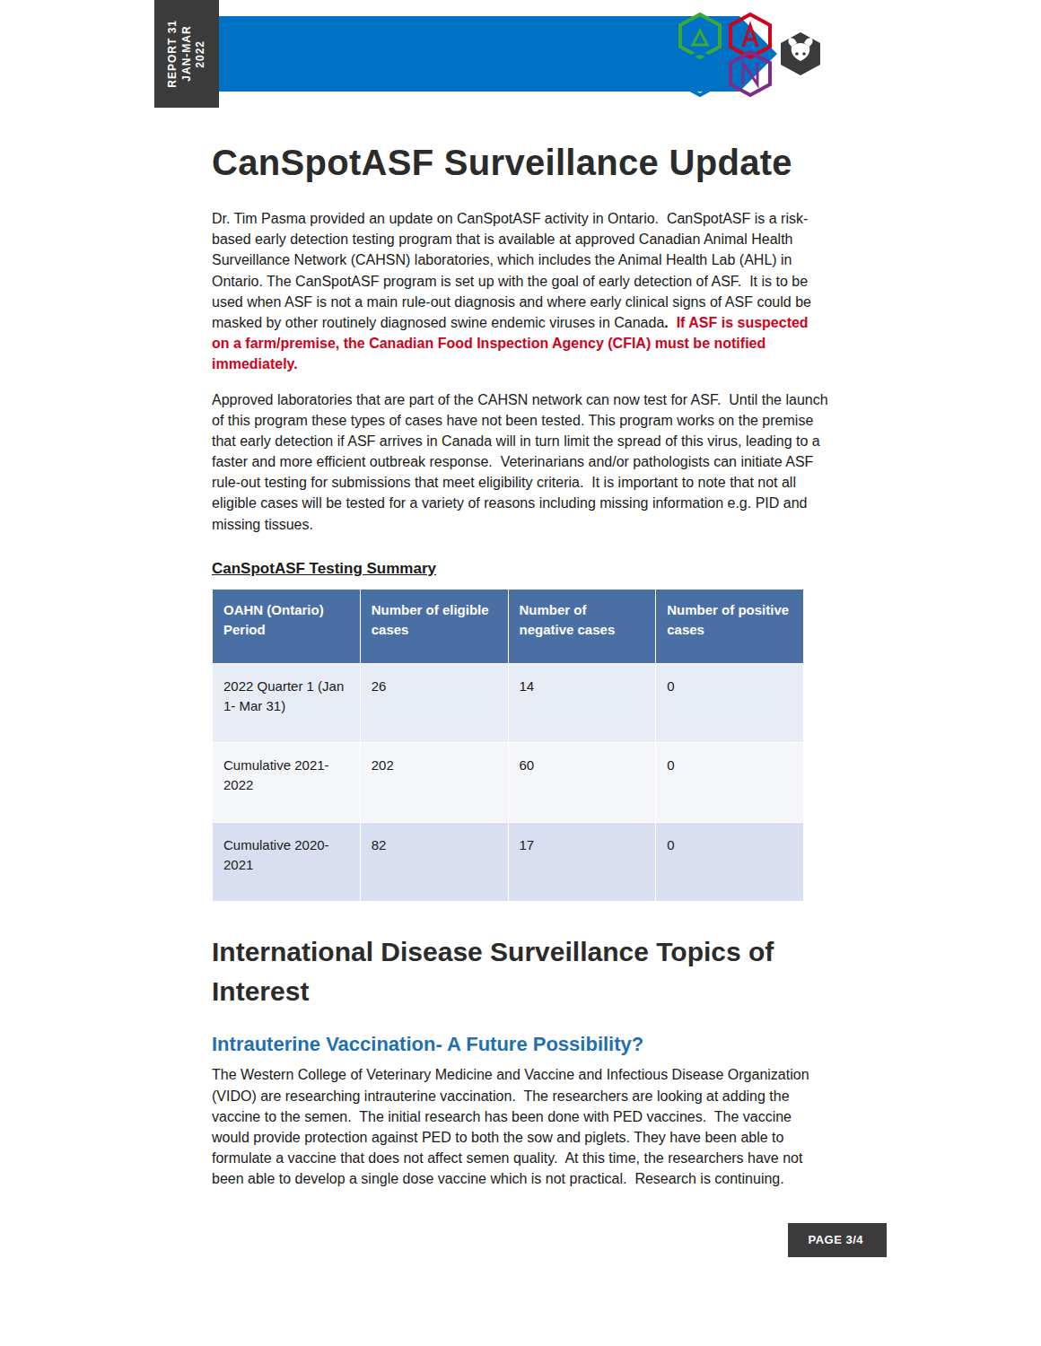REPORT 31
JAN-MAR
2022
CanSpotASF Surveillance Update
Dr. Tim Pasma provided an update on CanSpotASF activity in Ontario. CanSpotASF is a risk-based early detection testing program that is available at approved Canadian Animal Health Surveillance Network (CAHSN) laboratories, which includes the Animal Health Lab (AHL) in Ontario. The CanSpotASF program is set up with the goal of early detection of ASF. It is to be used when ASF is not a main rule-out diagnosis and where early clinical signs of ASF could be masked by other routinely diagnosed swine endemic viruses in Canada. If ASF is suspected on a farm/premise, the Canadian Food Inspection Agency (CFIA) must be notified immediately.
Approved laboratories that are part of the CAHSN network can now test for ASF. Until the launch of this program these types of cases have not been tested. This program works on the premise that early detection if ASF arrives in Canada will in turn limit the spread of this virus, leading to a faster and more efficient outbreak response. Veterinarians and/or pathologists can initiate ASF rule-out testing for submissions that meet eligibility criteria. It is important to note that not all eligible cases will be tested for a variety of reasons including missing information e.g. PID and missing tissues.
CanSpotASF Testing Summary
| OAHN (Ontario) Period | Number of eligible cases | Number of negative cases | Number of positive cases |
| --- | --- | --- | --- |
| 2022 Quarter 1 (Jan 1- Mar 31) | 26 | 14 | 0 |
| Cumulative 2021-2022 | 202 | 60 | 0 |
| Cumulative 2020-2021 | 82 | 17 | 0 |
International Disease Surveillance Topics of Interest
Intrauterine Vaccination- A Future Possibility?
The Western College of Veterinary Medicine and Vaccine and Infectious Disease Organization (VIDO) are researching intrauterine vaccination. The researchers are looking at adding the vaccine to the semen. The initial research has been done with PED vaccines. The vaccine would provide protection against PED to both the sow and piglets. They have been able to formulate a vaccine that does not affect semen quality. At this time, the researchers have not been able to develop a single dose vaccine which is not practical. Research is continuing.
PAGE 3/4